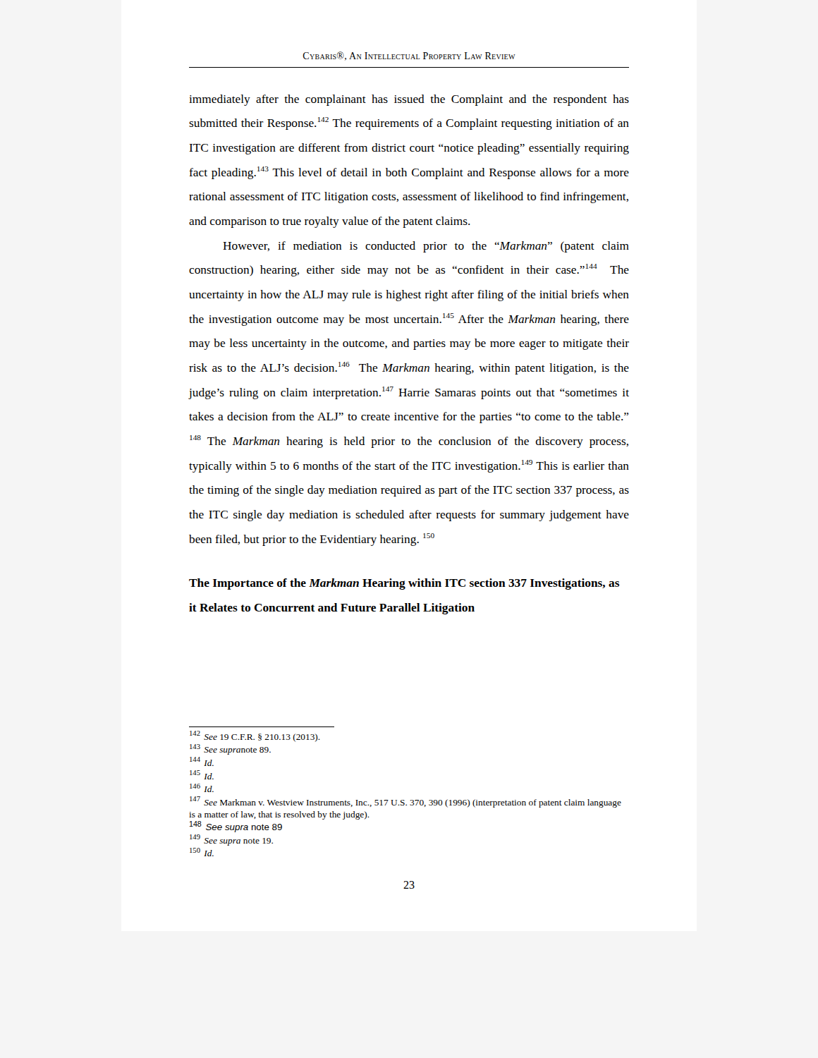Cybaris®, An Intellectual Property Law Review
immediately after the complainant has issued the Complaint and the respondent has submitted their Response.142 The requirements of a Complaint requesting initiation of an ITC investigation are different from district court “notice pleading” essentially requiring fact pleading.143 This level of detail in both Complaint and Response allows for a more rational assessment of ITC litigation costs, assessment of likelihood to find infringement, and comparison to true royalty value of the patent claims.
However, if mediation is conducted prior to the “Markman” (patent claim construction) hearing, either side may not be as “confident in their case.”144 The uncertainty in how the ALJ may rule is highest right after filing of the initial briefs when the investigation outcome may be most uncertain.145 After the Markman hearing, there may be less uncertainty in the outcome, and parties may be more eager to mitigate their risk as to the ALJ’s decision.146 The Markman hearing, within patent litigation, is the judge’s ruling on claim interpretation.147 Harrie Samaras points out that “sometimes it takes a decision from the ALJ” to create incentive for the parties “to come to the table.” 148 The Markman hearing is held prior to the conclusion of the discovery process, typically within 5 to 6 months of the start of the ITC investigation.149 This is earlier than the timing of the single day mediation required as part of the ITC section 337 process, as the ITC single day mediation is scheduled after requests for summary judgement have been filed, but prior to the Evidentiary hearing. 150
The Importance of the Markman Hearing within ITC section 337 Investigations, as it Relates to Concurrent and Future Parallel Litigation
142 See 19 C.F.R. § 210.13 (2013).
143 See supranote 89.
144 Id.
145 Id.
146 Id.
147 See Markman v. Westview Instruments, Inc., 517 U.S. 370, 390 (1996) (interpretation of patent claim language is a matter of law, that is resolved by the judge).
148 See supra note 89
149 See supra note 19.
150 Id.
23